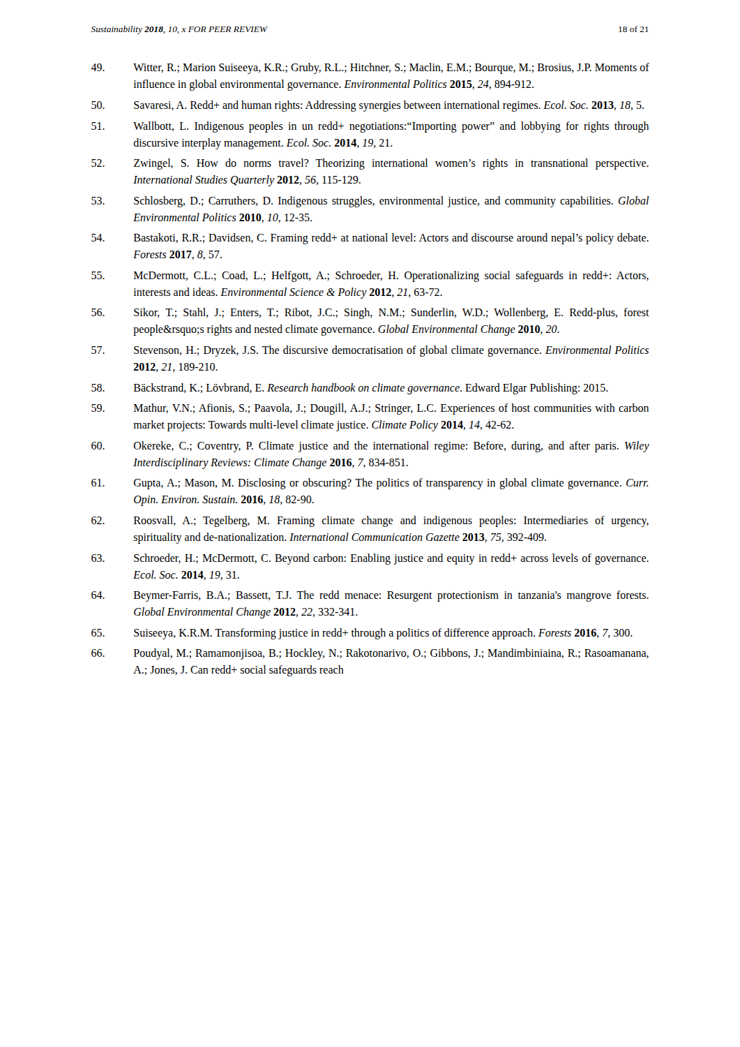Sustainability 2018, 10, x FOR PEER REVIEW 18 of 21
Witter, R.; Marion Suiseeya, K.R.; Gruby, R.L.; Hitchner, S.; Maclin, E.M.; Bourque, M.; Brosius, J.P. Moments of influence in global environmental governance. Environmental Politics 2015, 24, 894-912.
Savaresi, A. Redd+ and human rights: Addressing synergies between international regimes. Ecol. Soc. 2013, 18, 5.
Wallbott, L. Indigenous peoples in un redd+ negotiations:“Importing power” and lobbying for rights through discursive interplay management. Ecol. Soc. 2014, 19, 21.
Zwingel, S. How do norms travel? Theorizing international women’s rights in transnational perspective. International Studies Quarterly 2012, 56, 115-129.
Schlosberg, D.; Carruthers, D. Indigenous struggles, environmental justice, and community capabilities. Global Environmental Politics 2010, 10, 12-35.
Bastakoti, R.R.; Davidsen, C. Framing redd+ at national level: Actors and discourse around nepal’s policy debate. Forests 2017, 8, 57.
McDermott, C.L.; Coad, L.; Helfgott, A.; Schroeder, H. Operationalizing social safeguards in redd+: Actors, interests and ideas. Environmental Science & Policy 2012, 21, 63-72.
Sikor, T.; Stahl, J.; Enters, T.; Ribot, J.C.; Singh, N.M.; Sunderlin, W.D.; Wollenberg, E. Redd-plus, forest people&rsquo;s rights and nested climate governance. Global Environmental Change 2010, 20.
Stevenson, H.; Dryzek, J.S. The discursive democratisation of global climate governance. Environmental Politics 2012, 21, 189-210.
Bäckstrand, K.; Lövbrand, E. Research handbook on climate governance. Edward Elgar Publishing: 2015.
Mathur, V.N.; Afionis, S.; Paavola, J.; Dougill, A.J.; Stringer, L.C. Experiences of host communities with carbon market projects: Towards multi-level climate justice. Climate Policy 2014, 14, 42-62.
Okereke, C.; Coventry, P. Climate justice and the international regime: Before, during, and after paris. Wiley Interdisciplinary Reviews: Climate Change 2016, 7, 834-851.
Gupta, A.; Mason, M. Disclosing or obscuring? The politics of transparency in global climate governance. Curr. Opin. Environ. Sustain. 2016, 18, 82-90.
Roosvall, A.; Tegelberg, M. Framing climate change and indigenous peoples: Intermediaries of urgency, spirituality and de-nationalization. International Communication Gazette 2013, 75, 392-409.
Schroeder, H.; McDermott, C. Beyond carbon: Enabling justice and equity in redd+ across levels of governance. Ecol. Soc. 2014, 19, 31.
Beymer-Farris, B.A.; Bassett, T.J. The redd menace: Resurgent protectionism in tanzania's mangrove forests. Global Environmental Change 2012, 22, 332-341.
Suiseeya, K.R.M. Transforming justice in redd+ through a politics of difference approach. Forests 2016, 7, 300.
Poudyal, M.; Ramamonjisoa, B.; Hockley, N.; Rakotonarivo, O.; Gibbons, J.; Mandimbiniaina, R.; Rasoamanana, A.; Jones, J. Can redd+ social safeguards reach